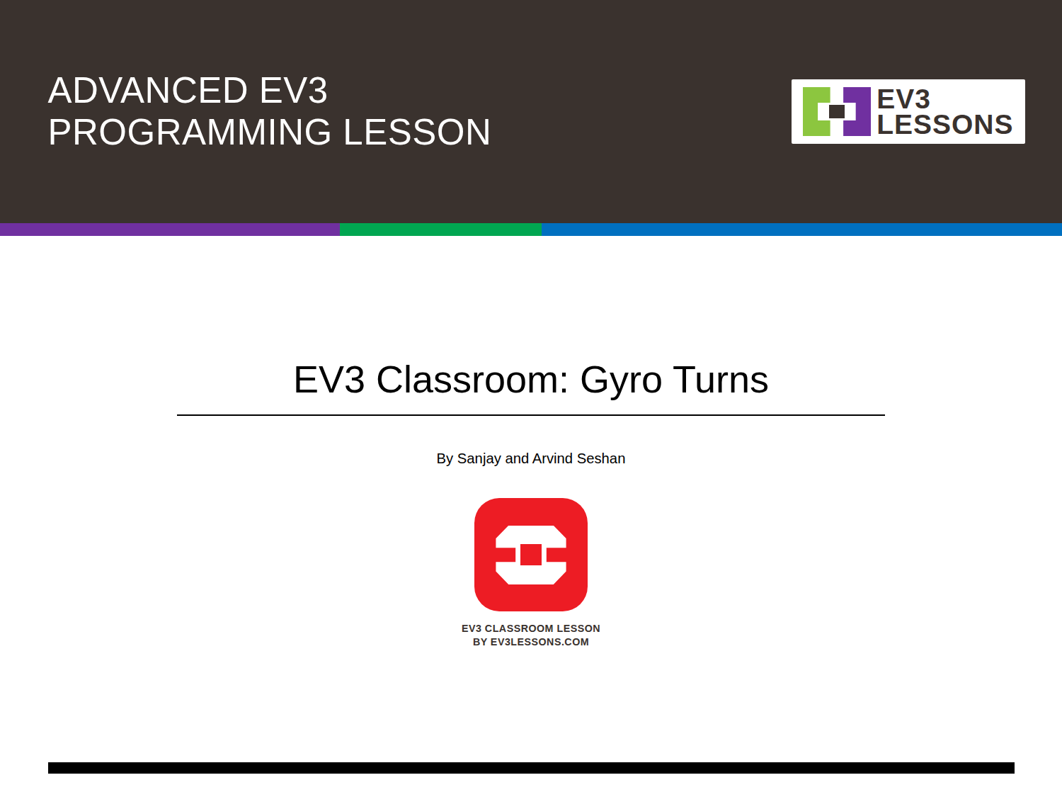Advanced EV3
Programming Lesson
EV3 LESSONS
EV3 Classroom: Gyro Turns
By Sanjay and Arvind Seshan
EV3 Classroom Lesson
by EV3Lessons.com